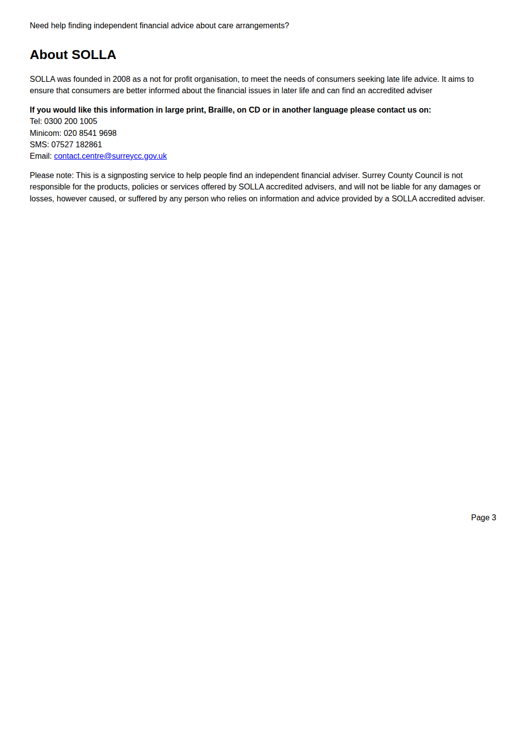Need help finding independent financial advice about care arrangements?
About SOLLA
SOLLA was founded in 2008 as a not for profit organisation, to meet the needs of consumers seeking late life advice. It aims to ensure that consumers are better informed about the financial issues in later life and can find an accredited adviser
If you would like this information in large print, Braille, on CD or in another language please contact us on:
Tel: 0300 200 1005
Minicom: 020 8541 9698
SMS: 07527 182861
Email: contact.centre@surreycc.gov.uk
Please note: This is a signposting service to help people find an independent financial adviser. Surrey County Council is not responsible for the products, policies or services offered by SOLLA accredited advisers, and will not be liable for any damages or losses, however caused, or suffered by any person who relies on information and advice provided by a SOLLA accredited adviser.
Page 3